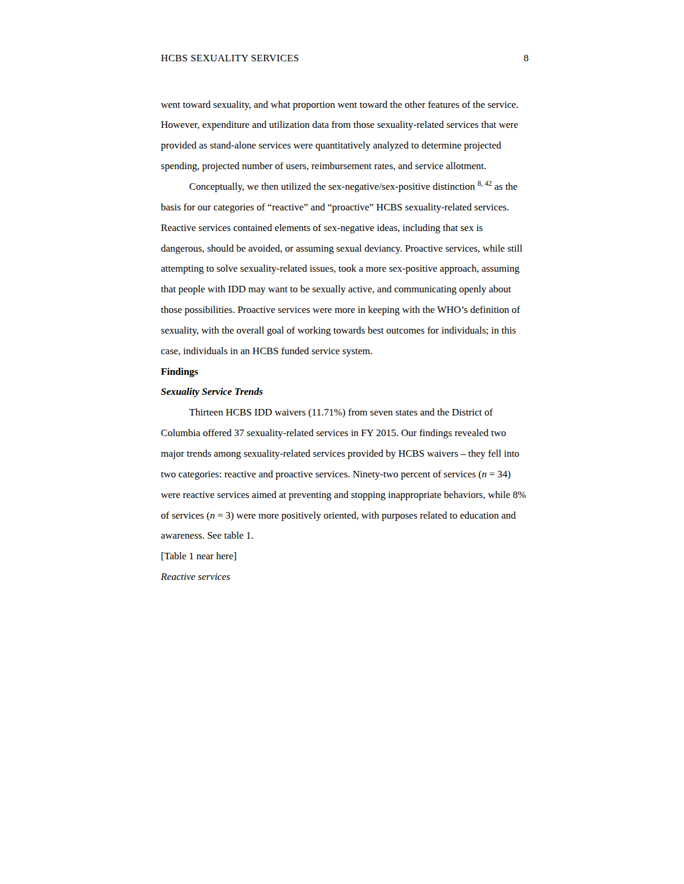HCBS Sexuality Services 8
went toward sexuality, and what proportion went toward the other features of the service. However, expenditure and utilization data from those sexuality-related services that were provided as stand-alone services were quantitatively analyzed to determine projected spending, projected number of users, reimbursement rates, and service allotment.
Conceptually, we then utilized the sex-negative/sex-positive distinction 8, 42 as the basis for our categories of “reactive” and “proactive” HCBS sexuality-related services. Reactive services contained elements of sex-negative ideas, including that sex is dangerous, should be avoided, or assuming sexual deviancy. Proactive services, while still attempting to solve sexuality-related issues, took a more sex-positive approach, assuming that people with IDD may want to be sexually active, and communicating openly about those possibilities. Proactive services were more in keeping with the WHO’s definition of sexuality, with the overall goal of working towards best outcomes for individuals; in this case, individuals in an HCBS funded service system.
Findings
Sexuality Service Trends
Thirteen HCBS IDD waivers (11.71%) from seven states and the District of Columbia offered 37 sexuality-related services in FY 2015. Our findings revealed two major trends among sexuality-related services provided by HCBS waivers – they fell into two categories: reactive and proactive services. Ninety-two percent of services (n = 34) were reactive services aimed at preventing and stopping inappropriate behaviors, while 8% of services (n = 3) were more positively oriented, with purposes related to education and awareness. See table 1.
[Table 1 near here]
Reactive services